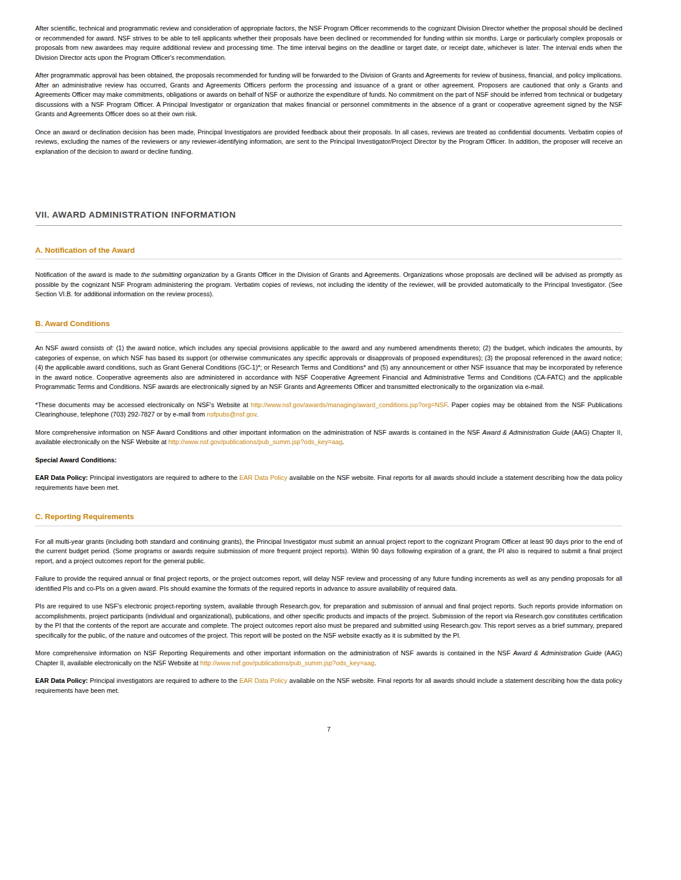After scientific, technical and programmatic review and consideration of appropriate factors, the NSF Program Officer recommends to the cognizant Division Director whether the proposal should be declined or recommended for award. NSF strives to be able to tell applicants whether their proposals have been declined or recommended for funding within six months. Large or particularly complex proposals or proposals from new awardees may require additional review and processing time. The time interval begins on the deadline or target date, or receipt date, whichever is later. The interval ends when the Division Director acts upon the Program Officer's recommendation.
After programmatic approval has been obtained, the proposals recommended for funding will be forwarded to the Division of Grants and Agreements for review of business, financial, and policy implications. After an administrative review has occurred, Grants and Agreements Officers perform the processing and issuance of a grant or other agreement. Proposers are cautioned that only a Grants and Agreements Officer may make commitments, obligations or awards on behalf of NSF or authorize the expenditure of funds. No commitment on the part of NSF should be inferred from technical or budgetary discussions with a NSF Program Officer. A Principal Investigator or organization that makes financial or personnel commitments in the absence of a grant or cooperative agreement signed by the NSF Grants and Agreements Officer does so at their own risk.
Once an award or declination decision has been made, Principal Investigators are provided feedback about their proposals. In all cases, reviews are treated as confidential documents. Verbatim copies of reviews, excluding the names of the reviewers or any reviewer-identifying information, are sent to the Principal Investigator/Project Director by the Program Officer. In addition, the proposer will receive an explanation of the decision to award or decline funding.
VII. AWARD ADMINISTRATION INFORMATION
A. Notification of the Award
Notification of the award is made to the submitting organization by a Grants Officer in the Division of Grants and Agreements. Organizations whose proposals are declined will be advised as promptly as possible by the cognizant NSF Program administering the program. Verbatim copies of reviews, not including the identity of the reviewer, will be provided automatically to the Principal Investigator. (See Section VI.B. for additional information on the review process).
B. Award Conditions
An NSF award consists of: (1) the award notice, which includes any special provisions applicable to the award and any numbered amendments thereto; (2) the budget, which indicates the amounts, by categories of expense, on which NSF has based its support (or otherwise communicates any specific approvals or disapprovals of proposed expenditures); (3) the proposal referenced in the award notice; (4) the applicable award conditions, such as Grant General Conditions (GC-1)*; or Research Terms and Conditions* and (5) any announcement or other NSF issuance that may be incorporated by reference in the award notice. Cooperative agreements also are administered in accordance with NSF Cooperative Agreement Financial and Administrative Terms and Conditions (CA-FATC) and the applicable Programmatic Terms and Conditions. NSF awards are electronically signed by an NSF Grants and Agreements Officer and transmitted electronically to the organization via e-mail.
*These documents may be accessed electronically on NSF's Website at http://www.nsf.gov/awards/managing/award_conditions.jsp?org=NSF. Paper copies may be obtained from the NSF Publications Clearinghouse, telephone (703) 292-7827 or by e-mail from nsfpubs@nsf.gov.
More comprehensive information on NSF Award Conditions and other important information on the administration of NSF awards is contained in the NSF Award & Administration Guide (AAG) Chapter II, available electronically on the NSF Website at http://www.nsf.gov/publications/pub_summ.jsp?ods_key=aag.
Special Award Conditions:
EAR Data Policy: Principal investigators are required to adhere to the EAR Data Policy available on the NSF website. Final reports for all awards should include a statement describing how the data policy requirements have been met.
C. Reporting Requirements
For all multi-year grants (including both standard and continuing grants), the Principal Investigator must submit an annual project report to the cognizant Program Officer at least 90 days prior to the end of the current budget period. (Some programs or awards require submission of more frequent project reports). Within 90 days following expiration of a grant, the PI also is required to submit a final project report, and a project outcomes report for the general public.
Failure to provide the required annual or final project reports, or the project outcomes report, will delay NSF review and processing of any future funding increments as well as any pending proposals for all identified PIs and co-PIs on a given award. PIs should examine the formats of the required reports in advance to assure availability of required data.
PIs are required to use NSF's electronic project-reporting system, available through Research.gov, for preparation and submission of annual and final project reports. Such reports provide information on accomplishments, project participants (individual and organizational), publications, and other specific products and impacts of the project. Submission of the report via Research.gov constitutes certification by the PI that the contents of the report are accurate and complete. The project outcomes report also must be prepared and submitted using Research.gov. This report serves as a brief summary, prepared specifically for the public, of the nature and outcomes of the project. This report will be posted on the NSF website exactly as it is submitted by the PI.
More comprehensive information on NSF Reporting Requirements and other important information on the administration of NSF awards is contained in the NSF Award & Administration Guide (AAG) Chapter II, available electronically on the NSF Website at http://www.nsf.gov/publications/pub_summ.jsp?ods_key=aag.
EAR Data Policy: Principal investigators are required to adhere to the EAR Data Policy available on the NSF website. Final reports for all awards should include a statement describing how the data policy requirements have been met.
7